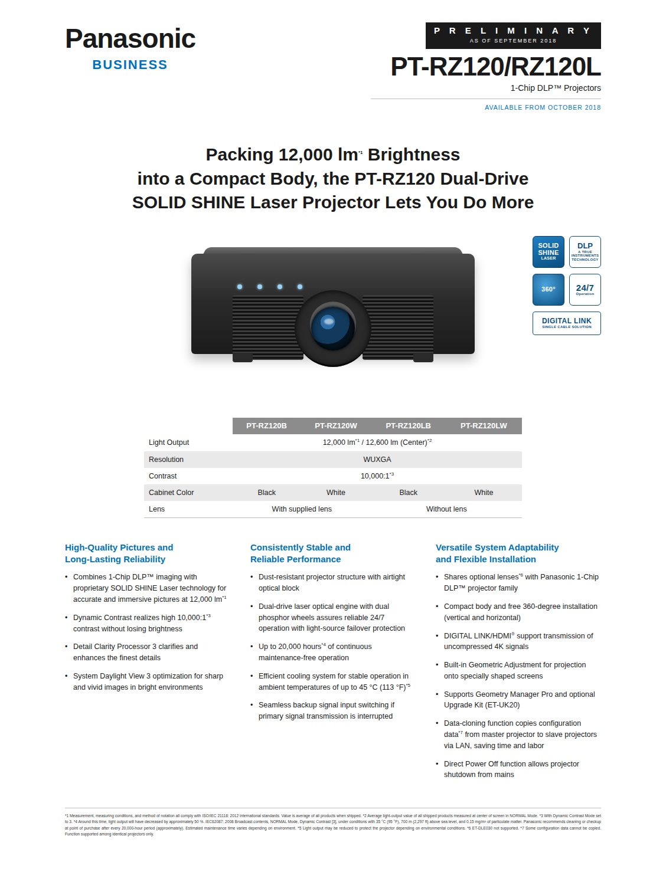Panasonic
BUSINESS
P R E L I M I N A R Y
AS OF SEPTEMBER 2018
PT-RZ120/RZ120L
1-Chip DLP™ Projectors
AVAILABLE FROM OCTOBER 2018
Packing 12,000 lm*1 Brightness
into a Compact Body, the PT-RZ120 Dual-Drive
SOLID SHINE Laser Projector Lets You Do More
SOLID SHINE LASER
DLP A TRUE INSTRUMENTS TECHNOLOGY
360°
24/7 Operation
DIGITAL LINK SINGLE CABLE SOLUTION
| | PT-RZ120B | PT-RZ120W | PT-RZ120LB | PT-RZ120LW |
| --- | --- | --- | --- | --- |
| Light Output | 12,000 lm *1 / 12,600 lm (Center) *2 |
| Resolution | WUXGA |
| Contrast | 10,000:1 *3 |
| Cabinet Color | Black | White | Black | White |
| Lens | With supplied lens | Without lens |
High-Quality Pictures and
Long-Lasting Reliability
Combines 1-Chip DLP™ imaging with proprietary SOLID SHINE Laser technology for accurate and immersive pictures at 12,000 lm*1
Dynamic Contrast realizes high 10,000:1*3 contrast without losing brightness
Detail Clarity Processor 3 clarifies and enhances the finest details
System Daylight View 3 optimization for sharp and vivid images in bright environments
Consistently Stable and
Reliable Performance
Dust-resistant projector structure with airtight optical block
Dual-drive laser optical engine with dual phosphor wheels assures reliable 24/7 operation with light-source failover protection
Up to 20,000 hours*4 of continuous maintenance-free operation
Efficient cooling system for stable operation in ambient temperatures of up to 45 °C (113 °F)*5
Seamless backup signal input switching if primary signal transmission is interrupted
Versatile System Adaptability
and Flexible Installation
Shares optional lenses*6 with Panasonic 1-Chip DLP™ projector family
Compact body and free 360-degree installation (vertical and horizontal)
DIGITAL LINK/HDMI® support transmission of uncompressed 4K signals
Built-in Geometric Adjustment for projection onto specially shaped screens
Supports Geometry Manager Pro and optional Upgrade Kit (ET-UK20)
Data-cloning function copies configuration data*7 from master projector to slave projectors via LAN, saving time and labor
Direct Power Off function allows projector shutdown from mains
*1 Measurement, measuring conditions, and method of notation all comply with ISO/IEC 21118: 2012 international standards. Value is average of all products when shipped. *2 Average light-output value of all shipped products measured at center of screen in NORMAL Mode. *3 With Dynamic Contrast Mode set to 3. *4 Around this time, light output will have decreased by approximately 50 %. IEC62087: 2008 Broadcast contents, NORMAL Mode, Dynamic Contrast [3], under conditions with 35 °C (95 °F), 700 m (2,297 ft) above sea level, and 0.15 mg/m³ of particulate matter. Panasonic recommends cleaning or checkup at point of purchase after every 20,000-hour period (approximately). Estimated maintenance time varies depending on environment. *5 Light output may be reduced to protect the projector depending on environmental conditions. *6 ET-DLE030 not supported. *7 Some configuration data cannot be copied. Function supported among identical projectors only.